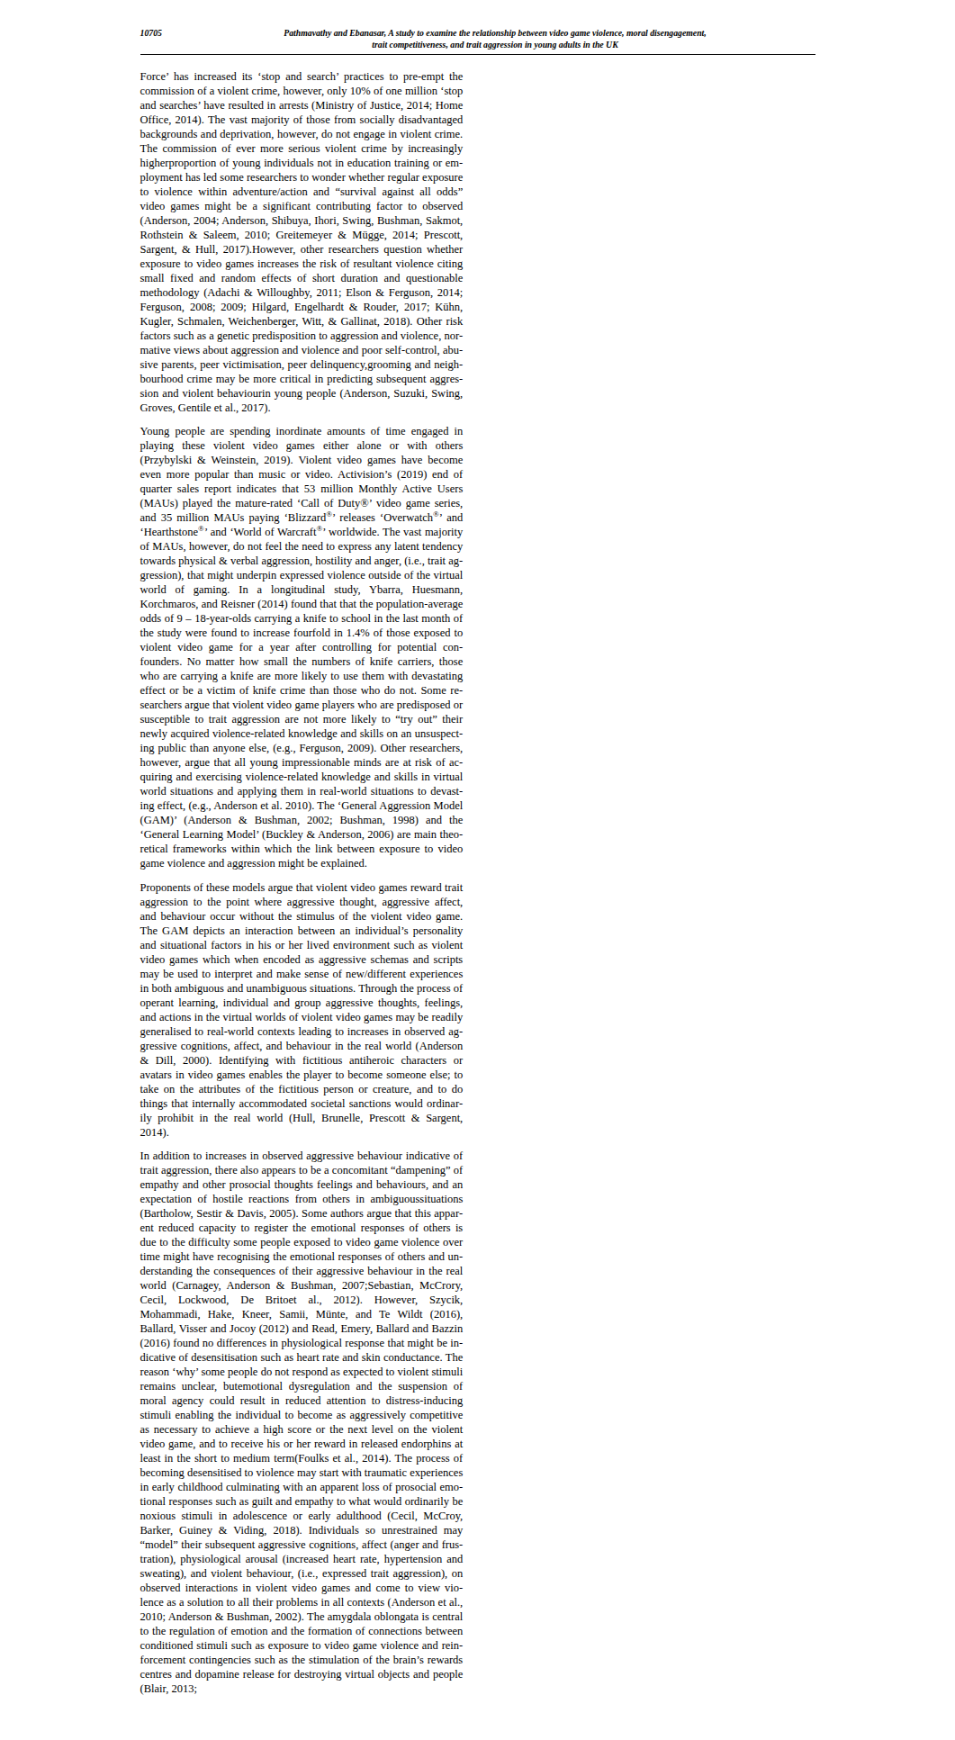10705
Pathmavathy and Ebanasar, A study to examine the relationship between video game violence, moral disengagement, trait competitiveness, and trait aggression in young adults in the UK
Force’ has increased its ‘stop and search’ practices to pre-empt the commission of a violent crime, however, only 10% of one million ‘stop and searches’ have resulted in arrests (Ministry of Justice, 2014; Home Office, 2014). The vast majority of those from socially disadvantaged backgrounds and deprivation, however, do not engage in violent crime. The commission of ever more serious violent crime by increasingly higherproportion of young individuals not in education training or employment has led some researchers to wonder whether regular exposure to violence within adventure/action and “survival against all odds” video games might be a significant contributing factor to observed (Anderson, 2004; Anderson, Shibuya, Ihori, Swing, Bushman, Sakmot, Rothstein & Saleem, 2010; Greitemeyer & Mügge, 2014; Prescott, Sargent, & Hull, 2017).However, other researchers question whether exposure to video games increases the risk of resultant violence citing small fixed and random effects of short duration and questionable methodology (Adachi & Willoughby, 2011; Elson & Ferguson, 2014; Ferguson, 2008; 2009; Hilgard, Engelhardt & Rouder, 2017; Kühn, Kugler, Schmalen, Weichenberger, Witt, & Gallinat, 2018). Other risk factors such as a genetic predisposition to aggression and violence, normative views about aggression and violence and poor self-control, abusive parents, peer victimisation, peer delinquency,grooming and neighbourhood crime may be more critical in predicting subsequent aggression and violent behaviourin young people (Anderson, Suzuki, Swing, Groves, Gentile et al., 2017).
Young people are spending inordinate amounts of time engaged in playing these violent video games either alone or with others (Przybylski & Weinstein, 2019). Violent video games have become even more popular than music or video. Activision’s (2019) end of quarter sales report indicates that 53 million Monthly Active Users (MAUs) played the mature-rated ‘Call of Duty®’ video game series, and 35 million MAUs paying ‘Blizzard®’ releases ‘Overwatch®’ and ‘Hearthstone®’ and ‘World of Warcraft®’ worldwide. The vast majority of MAUs, however, do not feel the need to express any latent tendency towards physical & verbal aggression, hostility and anger, (i.e., trait aggression), that might underpin expressed violence outside of the virtual world of gaming. In a longitudinal study, Ybarra, Huesmann, Korchmaros, and Reisner (2014) found that that the population-average odds of 9 – 18-year-olds carrying a knife to school in the last month of the study were found to increase fourfold in 1.4% of those exposed to violent video game for a year after controlling for potential confounders. No matter how small the numbers of knife carriers, those who are carrying a knife are more likely to use them with devastating effect or be a victim of knife crime than those who do not. Some researchers argue that violent video game players who are predisposed or susceptible to trait aggression are not more likely to “try out” their newly acquired violence-related knowledge and skills on an unsuspecting public than anyone else, (e.g., Ferguson, 2009). Other researchers, however, argue that all young impressionable minds are at risk of acquiring and exercising violence-related knowledge and skills in virtual world situations and applying them in real-world situations to devasting effect, (e.g., Anderson et al. 2010). The ‘General Aggression Model (GAM)’ (Anderson & Bushman, 2002; Bushman, 1998) and the ‘General Learning Model’ (Buckley & Anderson, 2006) are main theoretical frameworks within which the link between exposure to video game violence and aggression might be explained.
Proponents of these models argue that violent video games reward trait aggression to the point where aggressive thought, aggressive affect, and behaviour occur without the stimulus of the violent video game. The GAM depicts an interaction between an individual’s personality and situational factors in his or her lived environment such as violent video games which when encoded as aggressive schemas and scripts may be used to interpret and make sense of new/different experiences in both ambiguous and unambiguous situations. Through the process of operant learning, individual and group aggressive thoughts, feelings, and actions in the virtual worlds of violent video games may be readily generalised to real-world contexts leading to increases in observed aggressive cognitions, affect, and behaviour in the real world (Anderson & Dill, 2000). Identifying with fictitious antiheroic characters or avatars in video games enables the player to become someone else; to take on the attributes of the fictitious person or creature, and to do things that internally accommodated societal sanctions would ordinarily prohibit in the real world (Hull, Brunelle, Prescott & Sargent, 2014).
In addition to increases in observed aggressive behaviour indicative of trait aggression, there also appears to be a concomitant “dampening” of empathy and other prosocial thoughts feelings and behaviours, and an expectation of hostile reactions from others in ambiguoussituations (Bartholow, Sestir & Davis, 2005). Some authors argue that this apparent reduced capacity to register the emotional responses of others is due to the difficulty some people exposed to video game violence over time might have recognising the emotional responses of others and understanding the consequences of their aggressive behaviour in the real world (Carnagey, Anderson & Bushman, 2007;Sebastian, McCrory, Cecil, Lockwood, De Britoet al., 2012). However, Szycik, Mohammadi, Hake, Kneer, Samii, Münte, and Te Wildt (2016), Ballard, Visser and Jocoy (2012) and Read, Emery, Ballard and Bazzin (2016) found no differences in physiological response that might be indicative of desensitisation such as heart rate and skin conductance. The reason ‘why’ some people do not respond as expected to violent stimuli remains unclear, butemotional dysregulation and the suspension of moral agency could result in reduced attention to distress-inducing stimuli enabling the individual to become as aggressively competitive as necessary to achieve a high score or the next level on the violent video game, and to receive his or her reward in released endorphins at least in the short to medium term(Foulks et al., 2014). The process of becoming desensitised to violence may start with traumatic experiences in early childhood culminating with an apparent loss of prosocial emotional responses such as guilt and empathy to what would ordinarily be noxious stimuli in adolescence or early adulthood (Cecil, McCroy, Barker, Guiney & Viding, 2018). Individuals so unrestrained may “model” their subsequent aggressive cognitions, affect (anger and frustration), physiological arousal (increased heart rate, hypertension and sweating), and violent behaviour, (i.e., expressed trait aggression), on observed interactions in violent video games and come to view violence as a solution to all their problems in all contexts (Anderson et al., 2010; Anderson & Bushman, 2002). The amygdala oblongata is central to the regulation of emotion and the formation of connections between conditioned stimuli such as exposure to video game violence and reinforcement contingencies such as the stimulation of the brain’s rewards centres and dopamine release for destroying virtual objects and people (Blair, 2013;